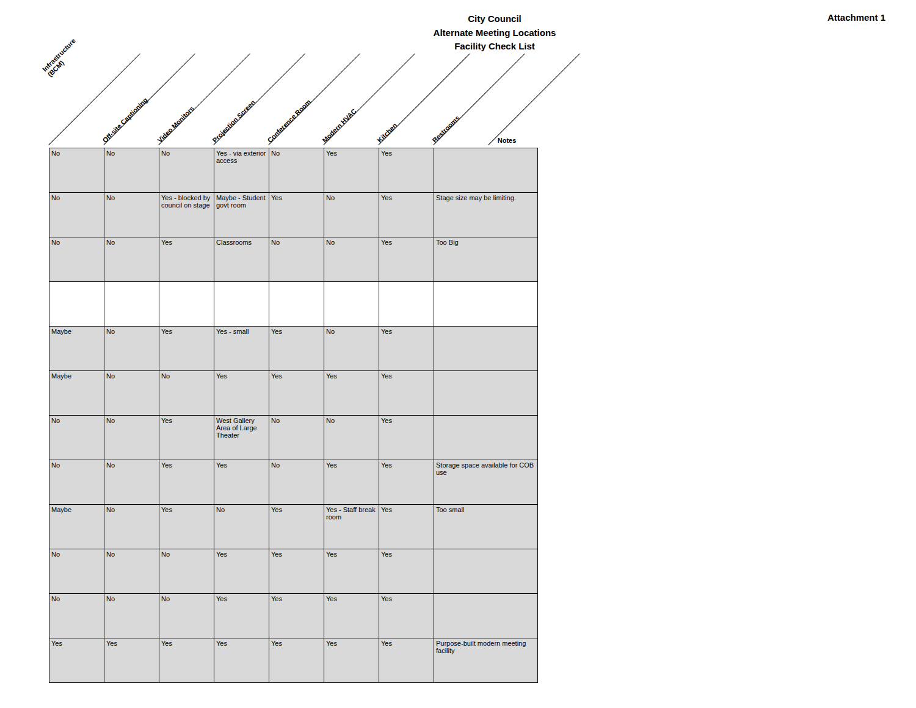Attachment 1
City Council
Alternate Meeting Locations
Facility Check List
Infrastructure
(BCM)
Off-site Captioning
Video Monitors
Projection Screen
Conference Room
Modern HVAC
Kitchen
Restrooms
Notes
| No | No | No | Yes - via exterior access | No | Yes | Yes | |
| No | No | Yes - blocked by council on stage | Maybe - Student govt room | Yes | No | Yes | Stage size may be limiting. |
| No | No | Yes | Classrooms | No | No | Yes | Too Big |
| Maybe | No | Yes | Yes - small | Yes | No | Yes | |
| Maybe | No | No | Yes | Yes | Yes | Yes | |
| No | No | Yes | West Gallery Area of Large Theater | No | No | Yes | |
| No | No | Yes | Yes | No | Yes | Yes | Storage space available for COB use |
| Maybe | No | Yes | No | Yes | Yes - Staff break room | Yes | Too small |
| No | No | No | Yes | Yes | Yes | Yes | |
| No | No | No | Yes | Yes | Yes | Yes | |
| Yes | Yes | Yes | Yes | Yes | Yes | Yes | Purpose-built modern meeting facility |